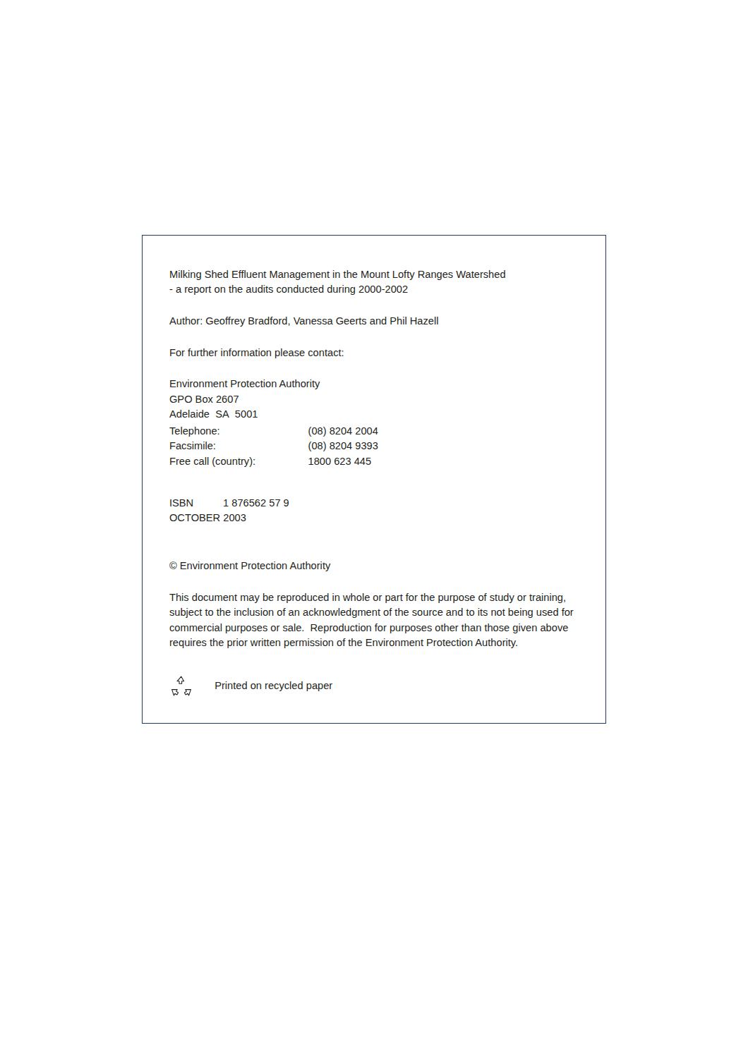Milking Shed Effluent Management in the Mount Lofty Ranges Watershed
- a report on the audits conducted during 2000-2002
Author: Geoffrey Bradford, Vanessa Geerts and Phil Hazell
For further information please contact:
Environment Protection Authority
GPO Box 2607
Adelaide SA 5001
| Telephone: | (08) 8204 2004 |
| Facsimile: | (08) 8204 9393 |
| Free call (country): | 1800 623 445 |
ISBN 1 876562 57 9
OCTOBER 2003
© Environment Protection Authority
This document may be reproduced in whole or part for the purpose of study or training, subject to the inclusion of an acknowledgment of the source and to its not being used for commercial purposes or sale. Reproduction for purposes other than those given above requires the prior written permission of the Environment Protection Authority.
Printed on recycled paper